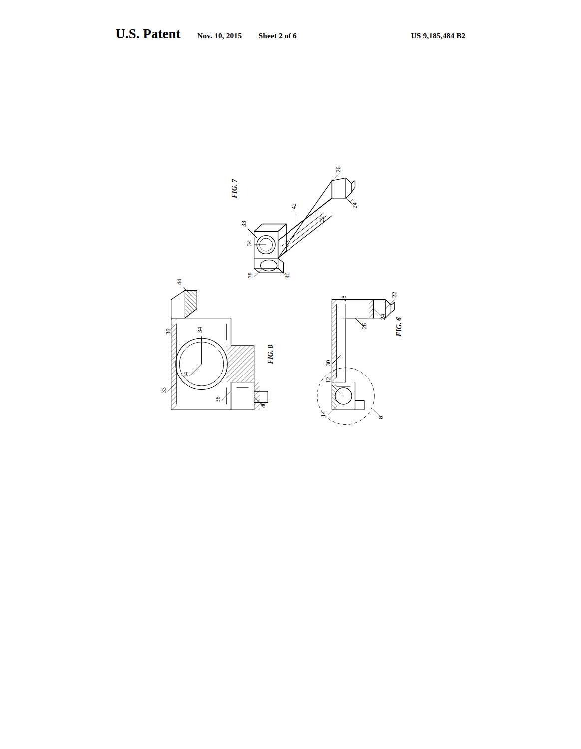U.S. Patent Nov. 10, 2015 Sheet 2 of 6 US 9,185,484 B2
============================================================ FIG. 7 (upper right, drawing rotated 90°) ============================================================ 26 24 22 42 34 33 38 40 FIG. 7 ============================================================ FIG. 6 (lower right, rotated 90°) ============================================================ 22 24 26 28 30 12 14 8 FIG. 6 ============================================================ FIG. 8 (left, rotated 90°) — enlarged sectional detail ============================================================ 44 34 36 14 33 38 40 FIG. 8